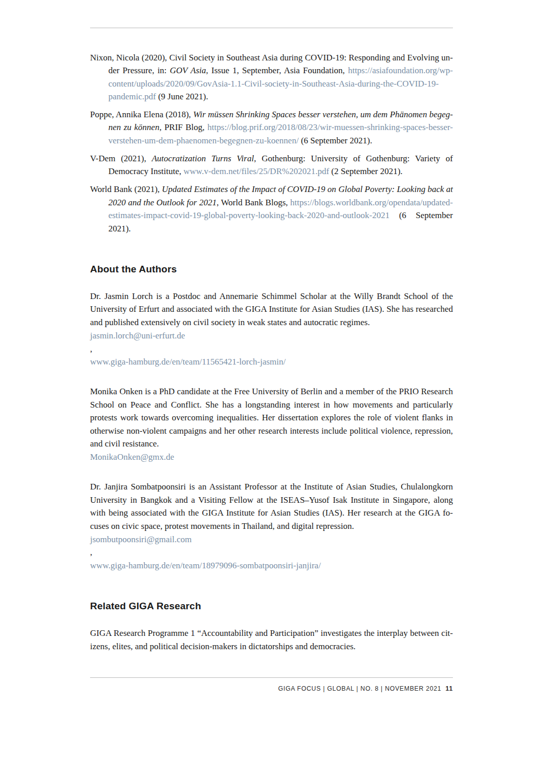Nixon, Nicola (2020), Civil Society in Southeast Asia during COVID-19: Responding and Evolving under Pressure, in: GOV Asia, Issue 1, September, Asia Foundation, https://asiafoundation.org/wp-content/uploads/2020/09/GovAsia-1.1-Civil-society-in-Southeast-Asia-during-the-COVID-19-pandemic.pdf (9 June 2021).
Poppe, Annika Elena (2018), Wir müssen Shrinking Spaces besser verstehen, um dem Phänomen begegnen zu können, PRIF Blog, https://blog.prif.org/2018/08/23/wir-muessen-shrinking-spaces-besser-verstehen-um-dem-phaenomen-begegnen-zu-koennen/ (6 September 2021).
V-Dem (2021), Autocratization Turns Viral, Gothenburg: University of Gothenburg: Variety of Democracy Institute, www.v-dem.net/files/25/DR%202021.pdf (2 September 2021).
World Bank (2021), Updated Estimates of the Impact of COVID-19 on Global Poverty: Looking back at 2020 and the Outlook for 2021, World Bank Blogs, https://blogs.worldbank.org/opendata/updated-estimates-impact-covid-19-global-poverty-looking-back-2020-and-outlook-2021 (6 September 2021).
About the Authors
Dr. Jasmin Lorch is a Postdoc and Annemarie Schimmel Scholar at the Willy Brandt School of the University of Erfurt and associated with the GIGA Institute for Asian Studies (IAS). She has researched and published extensively on civil society in weak states and autocratic regimes.
jasmin.lorch@uni-erfurt.de, www.giga-hamburg.de/en/team/11565421-lorch-jasmin/
Monika Onken is a PhD candidate at the Free University of Berlin and a member of the PRIO Research School on Peace and Conflict. She has a longstanding interest in how movements and particularly protests work towards overcoming inequalities. Her dissertation explores the role of violent flanks in otherwise non-violent campaigns and her other research interests include political violence, repression, and civil resistance.
MonikaOnken@gmx.de
Dr. Janjira Sombatpoonsiri is an Assistant Professor at the Institute of Asian Studies, Chulalongkorn University in Bangkok and a Visiting Fellow at the ISEAS–Yusof Isak Institute in Singapore, along with being associated with the GIGA Institute for Asian Studies (IAS). Her research at the GIGA focuses on civic space, protest movements in Thailand, and digital repression.
jsombutpoonsiri@gmail.com, www.giga-hamburg.de/en/team/18979096-sombatpoonsiri-janjira/
Related GIGA Research
GIGA Research Programme 1 “Accountability and Participation” investigates the interplay between citizens, elites, and political decision-makers in dictatorships and democracies.
GIGA FOCUS | GLOBAL | NO. 8 | NOVEMBER 2021 11